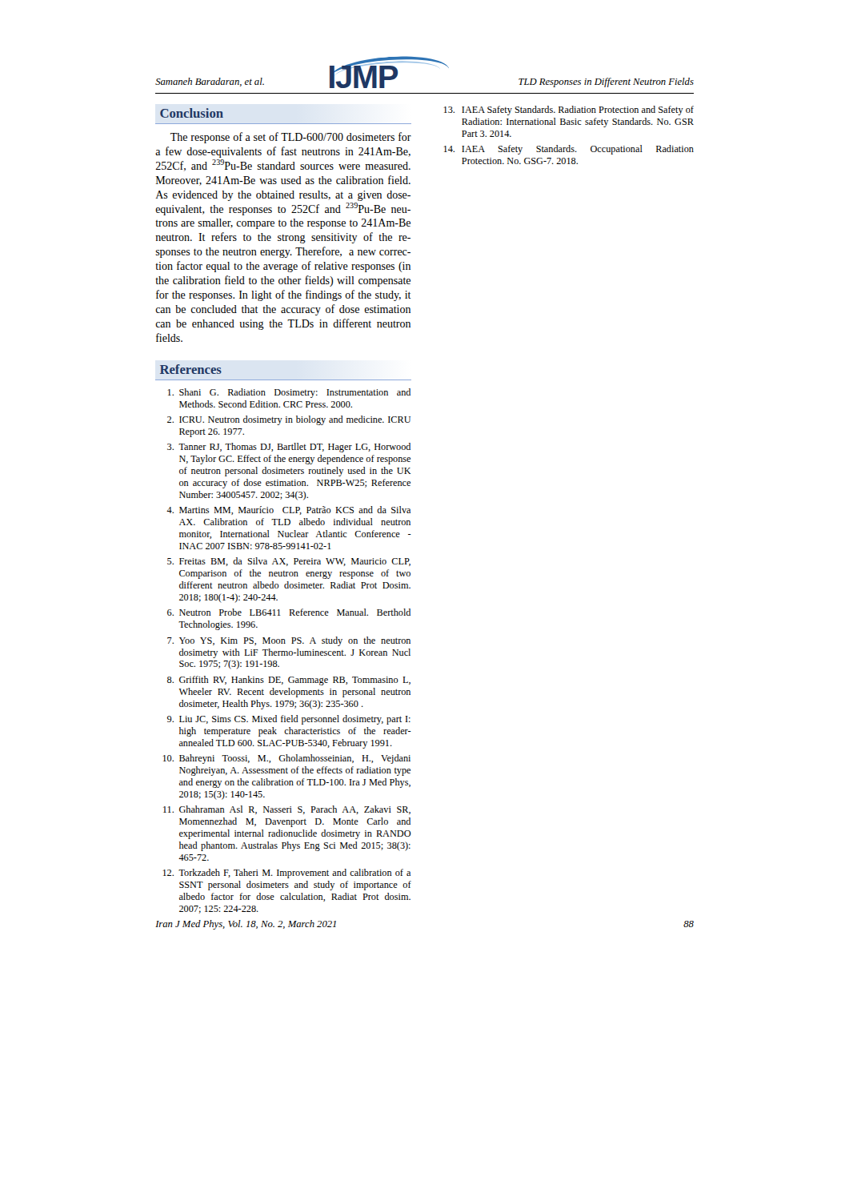Samaneh Baradaran, et al.
IJMP
TLD Responses in Different Neutron Fields
Conclusion
The response of a set of TLD-600/700 dosimeters for a few dose-equivalents of fast neutrons in 241Am-Be, 252Cf, and 239Pu-Be standard sources were measured. Moreover, 241Am-Be was used as the calibration field. As evidenced by the obtained results, at a given dose-equivalent, the responses to 252Cf and 239Pu-Be neutrons are smaller, compare to the response to 241Am-Be neutron. It refers to the strong sensitivity of the responses to the neutron energy. Therefore, a new correction factor equal to the average of relative responses (in the calibration field to the other fields) will compensate for the responses. In light of the findings of the study, it can be concluded that the accuracy of dose estimation can be enhanced using the TLDs in different neutron fields.
References
Shani G. Radiation Dosimetry: Instrumentation and Methods. Second Edition. CRC Press. 2000.
ICRU. Neutron dosimetry in biology and medicine. ICRU Report 26. 1977.
Tanner RJ, Thomas DJ, Bartllet DT, Hager LG, Horwood N, Taylor GC. Effect of the energy dependence of response of neutron personal dosimeters routinely used in the UK on accuracy of dose estimation. NRPB‐W25; Reference Number: 34005457. 2002; 34(3).
Martins MM, Maurício CLP, Patrão KCS and da Silva AX. Calibration of TLD albedo individual neutron monitor, International Nuclear Atlantic Conference - INAC 2007 ISBN: 978-85-99141-02-1
Freitas BM, da Silva AX, Pereira WW, Mauricio CLP, Comparison of the neutron energy response of two different neutron albedo dosimeter. Radiat Prot Dosim. 2018; 180(1-4): 240-244.
Neutron Probe LB6411 Reference Manual. Berthold Technologies. 1996.
Yoo YS, Kim PS, Moon PS. A study on the neutron dosimetry with LiF Thermo-luminescent. J Korean Nucl Soc. 1975; 7(3): 191-198.
Griffith RV, Hankins DE, Gammage RB, Tommasino L, Wheeler RV. Recent developments in personal neutron dosimeter, Health Phys. 1979; 36(3): 235-360 .
Liu JC, Sims CS. Mixed field personnel dosimetry, part I: high temperature peak characteristics of the reader-annealed TLD 600. SLAC-PUB-5340, February 1991.
Bahreyni Toossi, M., Gholamhosseinian, H., Vejdani Noghreiyan, A. Assessment of the effects of radiation type and energy on the calibration of TLD-100. Ira J Med Phys, 2018; 15(3): 140-145.
Ghahraman Asl R, Nasseri S, Parach AA, Zakavi SR, Momennezhad M, Davenport D. Monte Carlo and experimental internal radionuclide dosimetry in RANDO head phantom. Australas Phys Eng Sci Med 2015; 38(3): 465-72.
Torkzadeh F, Taheri M. Improvement and calibration of a SSNT personal dosimeters and study of importance of albedo factor for dose calculation, Radiat Prot dosim. 2007; 125: 224-228.
IAEA Safety Standards. Radiation Protection and Safety of Radiation: International Basic safety Standards. No. GSR Part 3. 2014.
IAEA Safety Standards. Occupational Radiation Protection. No. GSG-7. 2018.
Iran J Med Phys, Vol. 18, No. 2, March 2021
88